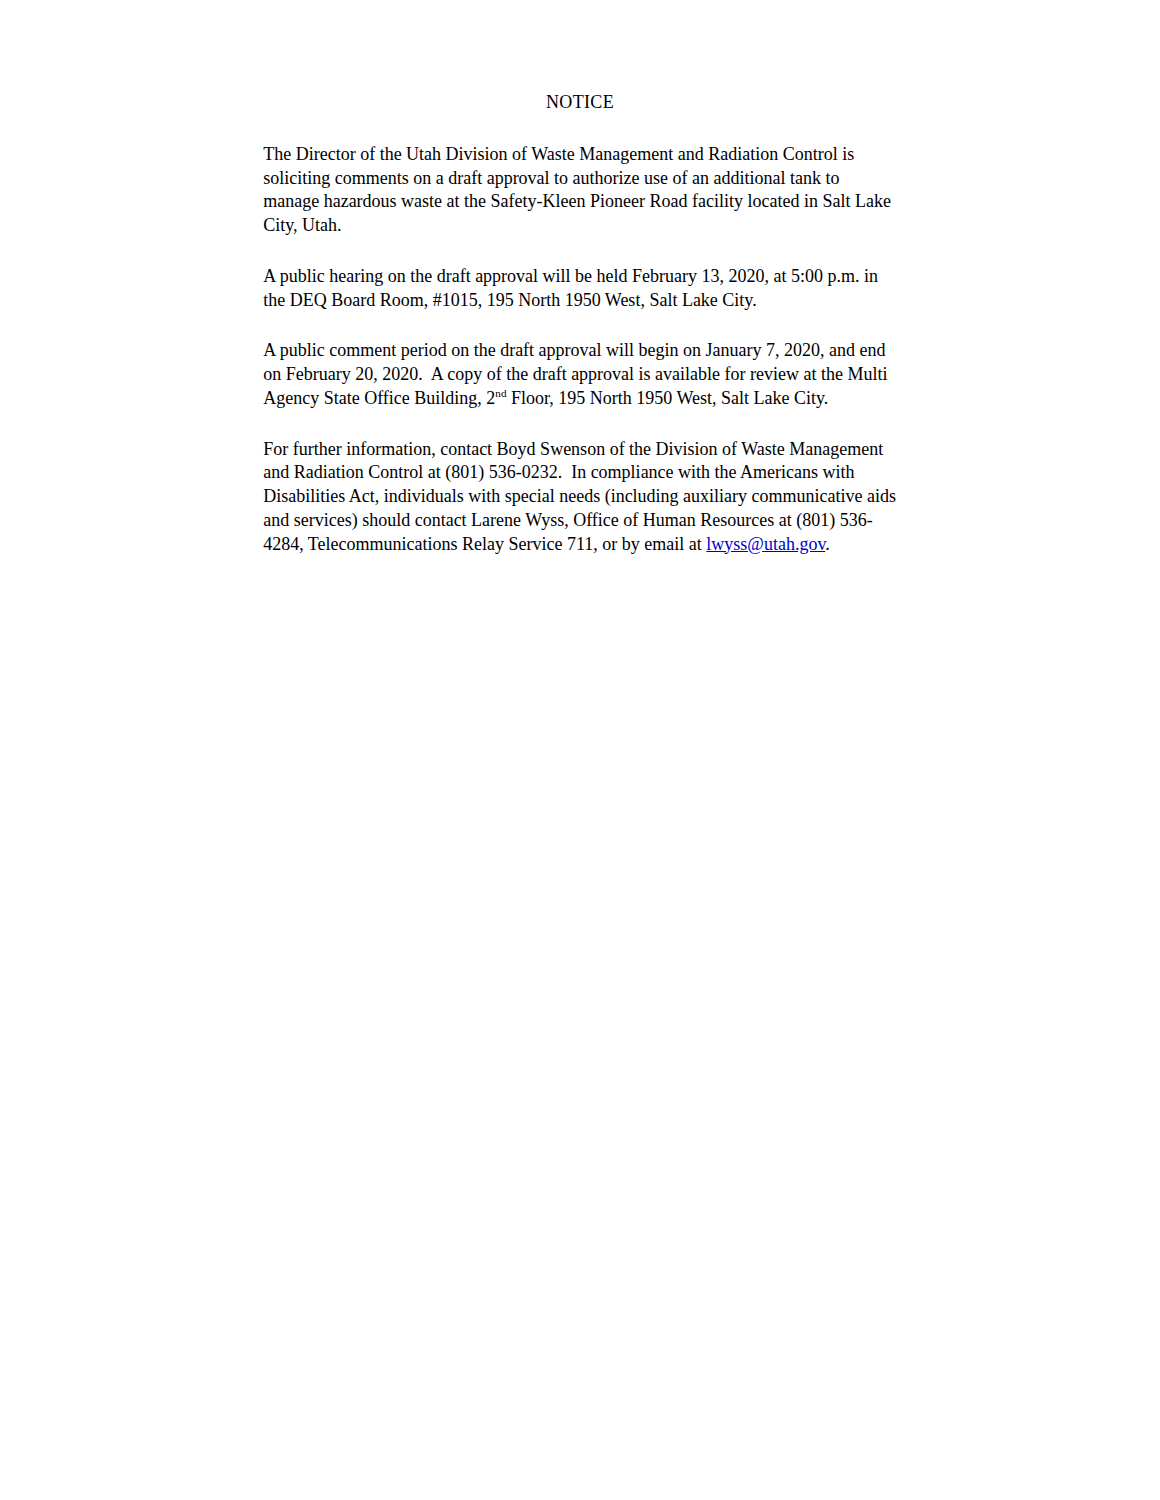NOTICE
The Director of the Utah Division of Waste Management and Radiation Control is soliciting comments on a draft approval to authorize use of an additional tank to manage hazardous waste at the Safety-Kleen Pioneer Road facility located in Salt Lake City, Utah.
A public hearing on the draft approval will be held February 13, 2020, at 5:00 p.m. in the DEQ Board Room, #1015, 195 North 1950 West, Salt Lake City.
A public comment period on the draft approval will begin on January 7, 2020, and end on February 20, 2020. A copy of the draft approval is available for review at the Multi Agency State Office Building, 2nd Floor, 195 North 1950 West, Salt Lake City.
For further information, contact Boyd Swenson of the Division of Waste Management and Radiation Control at (801) 536-0232. In compliance with the Americans with Disabilities Act, individuals with special needs (including auxiliary communicative aids and services) should contact Larene Wyss, Office of Human Resources at (801) 536-4284, Telecommunications Relay Service 711, or by email at lwyss@utah.gov.